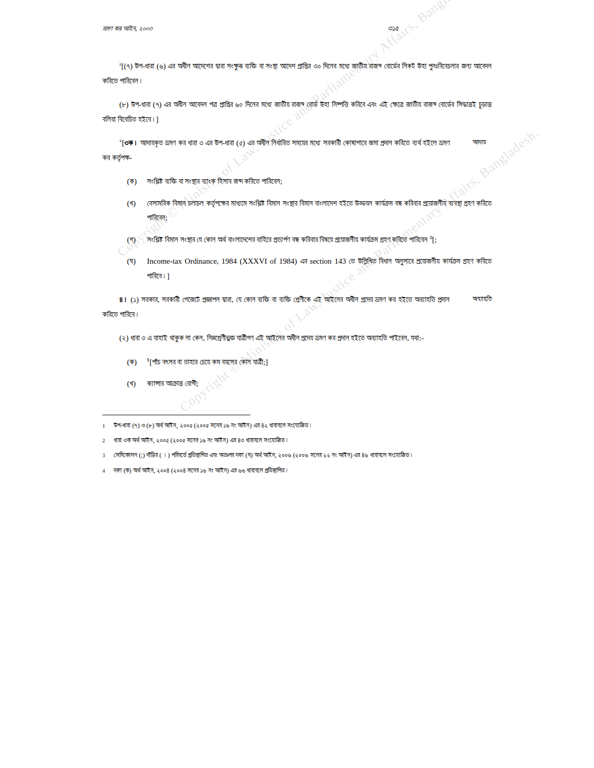Copyright © Ministry of Law, Justice and Parliamentary Affairs, Bangladesh.
Copyright © Ministry of Law, Justice and Parliamentary Affairs, Bangladesh.
ভ্রমণ কর আইন, ২০০৩
৩১৫
১[(৭) উপ-ধারা (৬) এর অধীন আদেশের দ্বারা সংক্ষুব্ধ ব্যক্তি বা সংস্থা আদেশ প্রাপ্তির ৩০ দিনের মধ্যে জাতীয় রাজস্ব বোর্ডের নিকট উহা পুনঃবিবেচনার জন্য আবেদন করিতে পারিবেন।
(৮) উপ-ধারা (৭) এর অধীন আবেদন পত্র প্রাপ্তির ৬০ দিনের মধ্যে জাতীয় রাজস্ব বোর্ড উহা নিষ্পত্তি করিবে এবং এই ক্ষেত্রে জাতীয় রাজস্ব বোর্ডের সিদ্ধান্তই চূড়ান্ত বলিয়া বিবেচিত হইবে।]
আদায়২[৩ক। আদায়কৃত ভ্রমণ কর ধারা ৩ এর উপ-ধারা (৫) এর অধীন নির্ধারিত সময়ের মধ্যে সরকারী কোষাগারে জমা প্রদান করিতে ব্যর্থ হইলে ভ্রমণ কর কর্তৃপক্ষ-
(ক) সংশ্লিষ্ট ব্যক্তি বা সংস্থার ব্যাংক হিসাব জব্দ করিতে পারিবেন;
(খ) বেসামরিক বিমান চলাচল কর্তৃপক্ষের মাধ্যমে সংশ্লিষ্ট বিমান সংস্থার বিমান বাংলাদেশ হইতে উড্ডয়ন কার্যক্রম বন্ধ করিবার প্রয়োজনীয় ব্যবস্থা গ্রহণ করিতে পারিবেন;
(গ) সংশ্লিষ্ট বিমান সংস্থার যে কোন অর্থ বাংলাদেশের বাহিরে প্রত্যর্পণ বন্ধ করিবার বিষয়ে প্রয়োজনীয় কার্যক্রম গ্রহণ করিতে পারিবেন ৩[;
(ঘ) Income-tax Ordinance, 1984 (XXXVI of 1984) এর section 143 তে উল্লিখিত বিধান অনুসারে প্রয়োজনীয় কার্যক্রম গ্রহণ করিতে পারিবে।]
অব্যাহতি৪। (১) সরকার, সরকারী গেজেটে প্রজ্ঞাপন দ্বারা, যে কোন ব্যক্তি বা ব্যক্তি শ্রেণীকে এই আইনের অধীন প্রদেয় ভ্রমণ কর হইতে অব্যাহতি প্রদান করিতে পারিবে।
(২) ধারা ৩ এ যাহাই থাকুক না কেন, নিম্নশ্রেণীভুক্ত যাত্রীগণ এই আইনের অধীন প্রদেয় ভ্রমণ কর প্রদান হইতে অব্যাহতি পাইবেন, যথা:-
(ক) ৪[পাঁচ বৎসর বা তাহার চেয়ে কম বয়সের কোন যাত্রী;]
(খ) ক্যান্সার আক্রান্ত রোগী;
উপ-ধারা (৭) ও (৮) অর্থ আইন, ২০০৫ (২০০৫ সনের ১৬ নং আইন) এর ৪২ ধারাবলে সংযোজিত।
ধারা ৩ক অর্থ আইন, ২০০৫ (২০০৫ সনের ১৬ নং আইন) এর ৪৩ ধারাবলে সংযোজিত।
সেমিকোলন (;) দাঁড়ির ( ।) পরিবর্তে প্রতিস্থাপিত এবং অতঃপর দফা (ঘ) অর্থ আইন, ২০০৬ (২০০৬ সনের ২২ নং আইন) এর ৪৬ ধারাবলে সংযোজিত।
দফা (ক) অর্থ আইন, ২০০৪ (২০০৪ সনের ১৬ নং আইন) এর ৬৬ ধারাবলে প্রতিস্থাপিত।